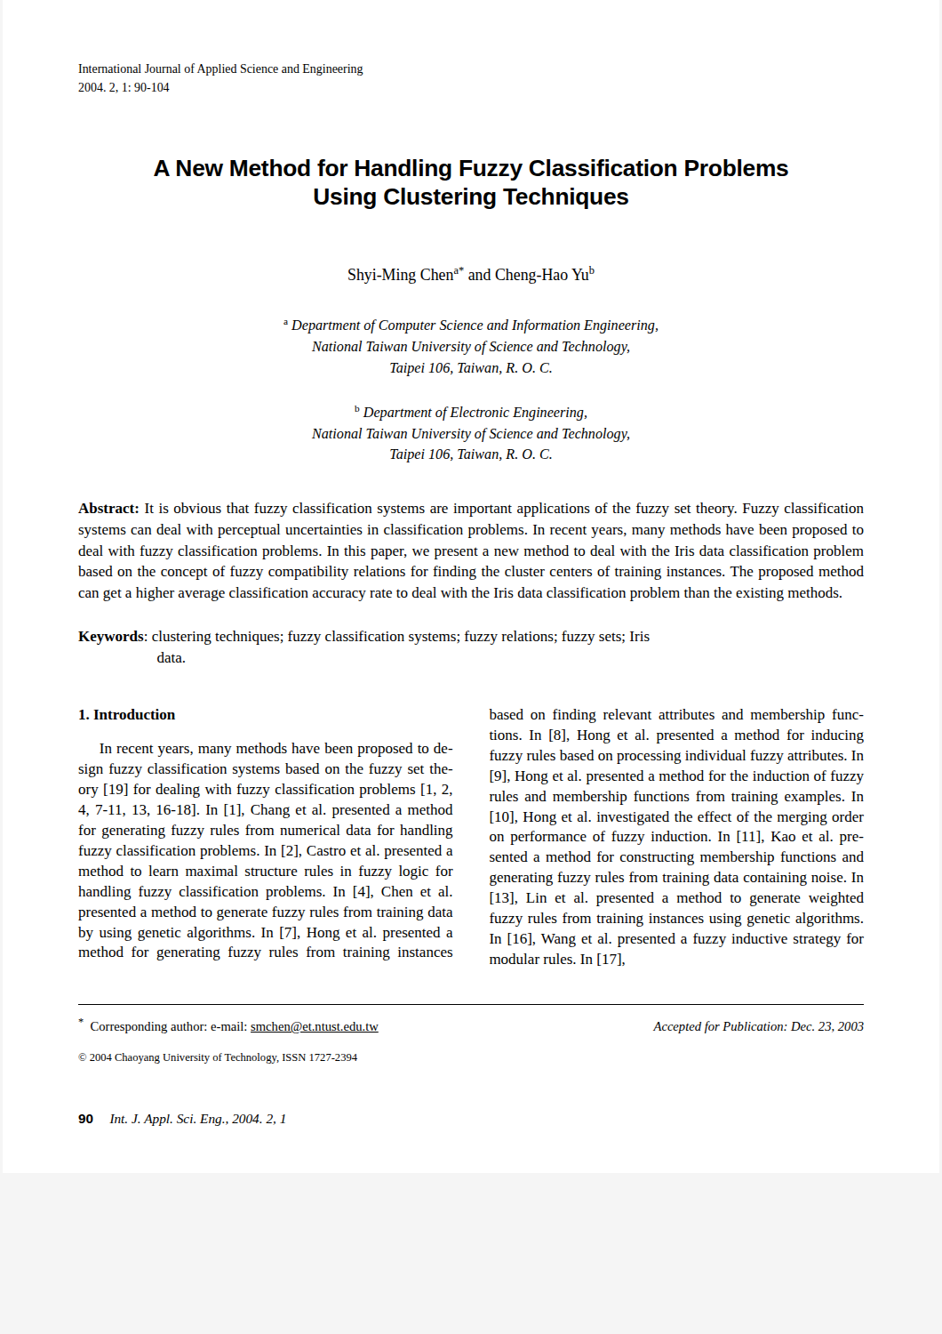International Journal of Applied Science and Engineering
2004. 2, 1: 90-104
A New Method for Handling Fuzzy Classification Problems
Using Clustering Techniques
Shyi-Ming Chena* and Cheng-Hao Yub
a Department of Computer Science and Information Engineering,
National Taiwan University of Science and Technology,
Taipei 106, Taiwan, R. O. C.
b Department of Electronic Engineering,
National Taiwan University of Science and Technology,
Taipei 106, Taiwan, R. O. C.
Abstract: It is obvious that fuzzy classification systems are important applications of the fuzzy set theory. Fuzzy classification systems can deal with perceptual uncertainties in classification problems. In recent years, many methods have been proposed to deal with fuzzy classification problems. In this paper, we present a new method to deal with the Iris data classification problem based on the concept of fuzzy compatibility relations for finding the cluster centers of training instances. The proposed method can get a higher average classification accuracy rate to deal with the Iris data classification problem than the existing methods.
Keywords: clustering techniques; fuzzy classification systems; fuzzy relations; fuzzy sets; Iris data.
1. Introduction
In recent years, many methods have been proposed to design fuzzy classification systems based on the fuzzy set theory [19] for dealing with fuzzy classification problems [1, 2, 4, 7-11, 13, 16-18]. In [1], Chang et al. presented a method for generating fuzzy rules from numerical data for handling fuzzy classification problems. In [2], Castro et al. presented a method to learn maximal structure rules in fuzzy logic for handling fuzzy classification problems. In [4], Chen et al. presented a method to generate fuzzy rules from training data by using genetic algorithms. In [7], Hong et al. presented a method for generating fuzzy rules from training instances based on finding relevant attributes and membership functions. In [8], Hong et al. presented a method for inducing fuzzy rules based on processing individual fuzzy attributes. In [9], Hong et al. presented a method for the induction of fuzzy rules and membership functions from training examples. In [10], Hong et al. investigated the effect of the merging order on performance of fuzzy induction. In [11], Kao et al. presented a method for constructing membership functions and generating fuzzy rules from training data containing noise. In [13], Lin et al. presented a method to generate weighted fuzzy rules from training instances using genetic algorithms. In [16], Wang et al. presented a fuzzy inductive strategy for modular rules. In [17],
* Corresponding author: e-mail: smchen@et.ntust.edu.tw
Accepted for Publication: Dec. 23, 2003
© 2004 Chaoyang University of Technology, ISSN 1727-2394
90 Int. J. Appl. Sci. Eng., 2004. 2, 1